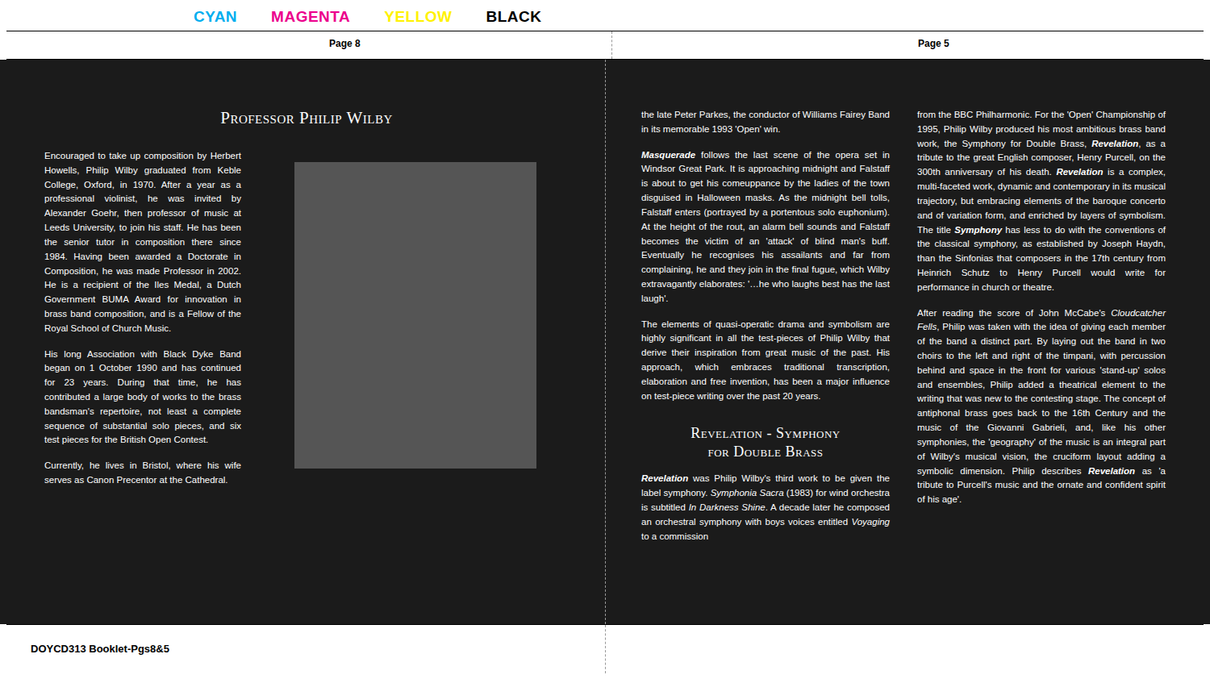CYAN MAGENTA YELLOW BLACK
Page 8 Page 5
Professor Philip Wilby
Encouraged to take up composition by Herbert Howells, Philip Wilby graduated from Keble College, Oxford, in 1970. After a year as a professional violinist, he was invited by Alexander Goehr, then professor of music at Leeds University, to join his staff. He has been the senior tutor in composition there since 1984. Having been awarded a Doctorate in Composition, he was made Professor in 2002. He is a recipient of the Iles Medal, a Dutch Government BUMA Award for innovation in brass band composition, and is a Fellow of the Royal School of Church Music.
His long Association with Black Dyke Band began on 1 October 1990 and has continued for 23 years. During that time, he has contributed a large body of works to the brass bandsman's repertoire, not least a complete sequence of substantial solo pieces, and six test pieces for the British Open Contest.
Currently, he lives in Bristol, where his wife serves as Canon Precentor at the Cathedral.
the late Peter Parkes, the conductor of Williams Fairey Band in its memorable 1993 'Open' win.
Masquerade follows the last scene of the opera set in Windsor Great Park. It is approaching midnight and Falstaff is about to get his comeuppance by the ladies of the town disguised in Halloween masks. As the midnight bell tolls, Falstaff enters (portrayed by a portentous solo euphonium). At the height of the rout, an alarm bell sounds and Falstaff becomes the victim of an 'attack' of blind man's buff. Eventually he recognises his assailants and far from complaining, he and they join in the final fugue, which Wilby extravagantly elaborates: '…he who laughs best has the last laugh'.
The elements of quasi-operatic drama and symbolism are highly significant in all the test-pieces of Philip Wilby that derive their inspiration from great music of the past. His approach, which embraces traditional transcription, elaboration and free invention, has been a major influence on test-piece writing over the past 20 years.
Revelation - Symphony
for Double Brass
Revelation was Philip Wilby's third work to be given the label symphony. Symphonia Sacra (1983) for wind orchestra is subtitled In Darkness Shine. A decade later he composed an orchestral symphony with boys voices entitled Voyaging to a commission
from the BBC Philharmonic. For the 'Open' Championship of 1995, Philip Wilby produced his most ambitious brass band work, the Symphony for Double Brass, Revelation, as a tribute to the great English composer, Henry Purcell, on the 300th anniversary of his death. Revelation is a complex, multi-faceted work, dynamic and contemporary in its musical trajectory, but embracing elements of the baroque concerto and of variation form, and enriched by layers of symbolism. The title Symphony has less to do with the conventions of the classical symphony, as established by Joseph Haydn, than the Sinfonias that composers in the 17th century from Heinrich Schutz to Henry Purcell would write for performance in church or theatre.
After reading the score of John McCabe's Cloudcatcher Fells, Philip was taken with the idea of giving each member of the band a distinct part. By laying out the band in two choirs to the left and right of the timpani, with percussion behind and space in the front for various 'stand-up' solos and ensembles, Philip added a theatrical element to the writing that was new to the contesting stage. The concept of antiphonal brass goes back to the 16th Century and the music of the Giovanni Gabrieli, and, like his other symphonies, the 'geography' of the music is an integral part of Wilby's musical vision, the cruciform layout adding a symbolic dimension. Philip describes Revelation as 'a tribute to Purcell's music and the ornate and confident spirit of his age'.
DOYCD313 Booklet-Pgs8&5